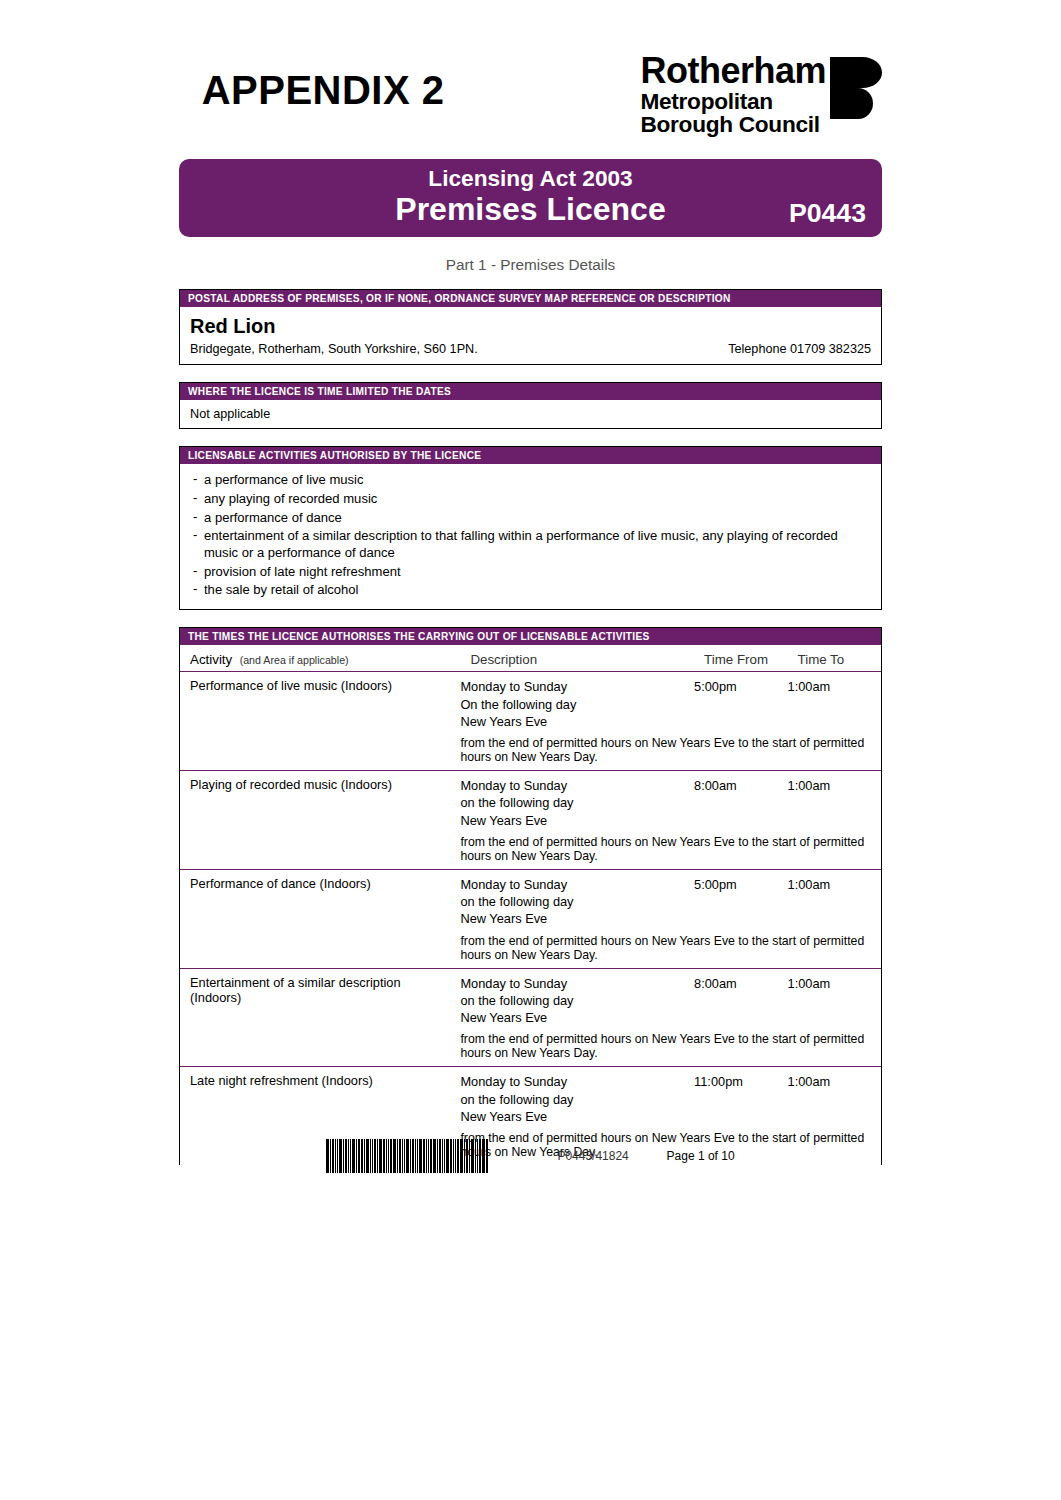APPENDIX 2
Rotherham
Metropolitan
Borough Council
Licensing Act 2003
Premises Licence
P0443
Part 1 - Premises Details
POSTAL ADDRESS OF PREMISES, OR IF NONE, ORDNANCE SURVEY MAP REFERENCE OR DESCRIPTION
Red Lion
Bridgegate, Rotherham, South Yorkshire, S60 1PN.
Telephone 01709 382325
WHERE THE LICENCE IS TIME LIMITED THE DATES
Not applicable
LICENSABLE ACTIVITIES AUTHORISED BY THE LICENCE
a performance of live music
any playing of recorded music
a performance of dance
entertainment of a similar description to that falling within a performance of live music, any playing of recorded music or a performance of dance
provision of late night refreshment
the sale by retail of alcohol
THE TIMES THE LICENCE AUTHORISES THE CARRYING OUT OF LICENSABLE ACTIVITIES
| Activity (and Area if applicable) | Description | Time From | Time To |
| --- | --- | --- | --- |
| Performance of live music (Indoors) | Monday to Sunday On the following day New Years Eve | 5:00pm | 1:00am |
| | from the end of permitted hours on New Years Eve to the start of permitted hours on New Years Day. |
| Playing of recorded music (Indoors) | Monday to Sunday on the following day New Years Eve | 8:00am | 1:00am |
| | from the end of permitted hours on New Years Eve to the start of permitted hours on New Years Day. |
| Performance of dance (Indoors) | Monday to Sunday on the following day New Years Eve | 5:00pm | 1:00am |
| | from the end of permitted hours on New Years Eve to the start of permitted hours on New Years Day. |
| Entertainment of a similar description (Indoors) | Monday to Sunday on the following day New Years Eve | 8:00am | 1:00am |
| | from the end of permitted hours on New Years Eve to the start of permitted hours on New Years Day. |
| Late night refreshment (Indoors) | Monday to Sunday on the following day New Years Eve | 11:00pm | 1:00am |
| | from the end of permitted hours on New Years Eve to the start of permitted hours on New Years Day. |
P0443/41824
Page 1 of 10